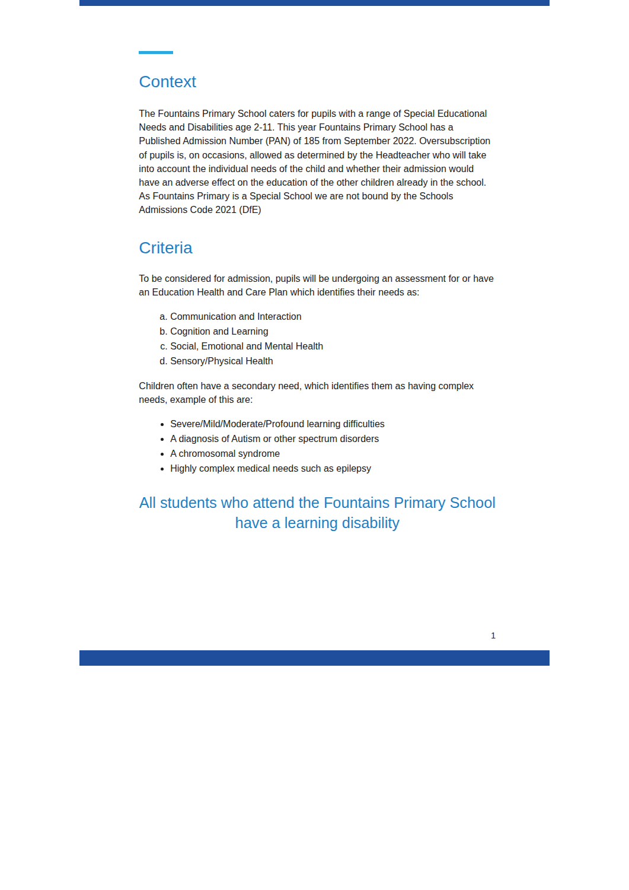Context
The Fountains Primary School caters for pupils with a range of Special Educational Needs and Disabilities age 2-11. This year Fountains Primary School has a Published Admission Number (PAN) of 185 from September 2022. Oversubscription of pupils is, on occasions, allowed as determined by the Headteacher who will take into account the individual needs of the child and whether their admission would have an adverse effect on the education of the other children already in the school. As Fountains Primary is a Special School we are not bound by the Schools Admissions Code 2021 (DfE)
Criteria
To be considered for admission, pupils will be undergoing an assessment for or have an Education Health and Care Plan which identifies their needs as:
Communication and Interaction
Cognition and Learning
Social, Emotional and Mental Health
Sensory/Physical Health
Children often have a secondary need, which identifies them as having complex needs, example of this are:
Severe/Mild/Moderate/Profound learning difficulties
A diagnosis of Autism or other spectrum disorders
A chromosomal syndrome
Highly complex medical needs such as epilepsy
All students who attend the Fountains Primary School have a learning disability
1